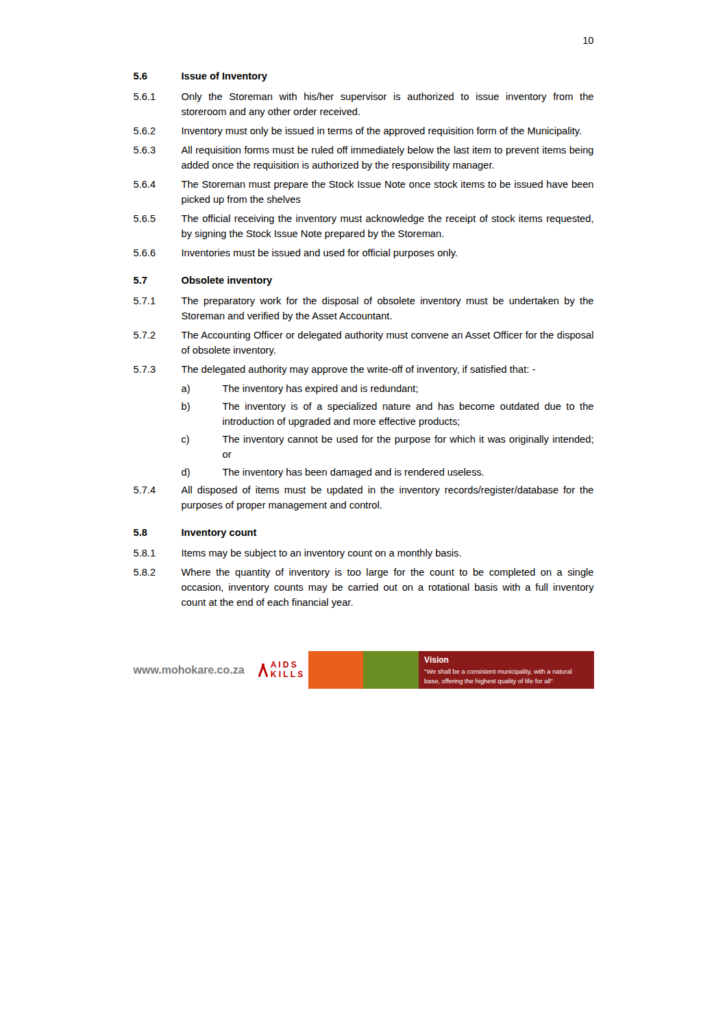10
5.6 Issue of Inventory
5.6.1 Only the Storeman with his/her supervisor is authorized to issue inventory from the storeroom and any other order received.
5.6.2 Inventory must only be issued in terms of the approved requisition form of the Municipality.
5.6.3 All requisition forms must be ruled off immediately below the last item to prevent items being added once the requisition is authorized by the responsibility manager.
5.6.4 The Storeman must prepare the Stock Issue Note once stock items to be issued have been picked up from the shelves
5.6.5 The official receiving the inventory must acknowledge the receipt of stock items requested, by signing the Stock Issue Note prepared by the Storeman.
5.6.6 Inventories must be issued and used for official purposes only.
5.7 Obsolete inventory
5.7.1 The preparatory work for the disposal of obsolete inventory must be undertaken by the Storeman and verified by the Asset Accountant.
5.7.2 The Accounting Officer or delegated authority must convene an Asset Officer for the disposal of obsolete inventory.
5.7.3 The delegated authority may approve the write-off of inventory, if satisfied that: -
a) The inventory has expired and is redundant;
b) The inventory is of a specialized nature and has become outdated due to the introduction of upgraded and more effective products;
c) The inventory cannot be used for the purpose for which it was originally intended; or
d) The inventory has been damaged and is rendered useless.
5.7.4 All disposed of items must be updated in the inventory records/register/database for the purposes of proper management and control.
5.8 Inventory count
5.8.1 Items may be subject to an inventory count on a monthly basis.
5.8.2 Where the quantity of inventory is too large for the count to be completed on a single occasion, inventory counts may be carried out on a rotational basis with a full inventory count at the end of each financial year.
10
www.mohokare.co.za A I D S
K I L L S
Vision
"We shall be a consistent municipality, with a natural base, offering the highest quality of life for all"